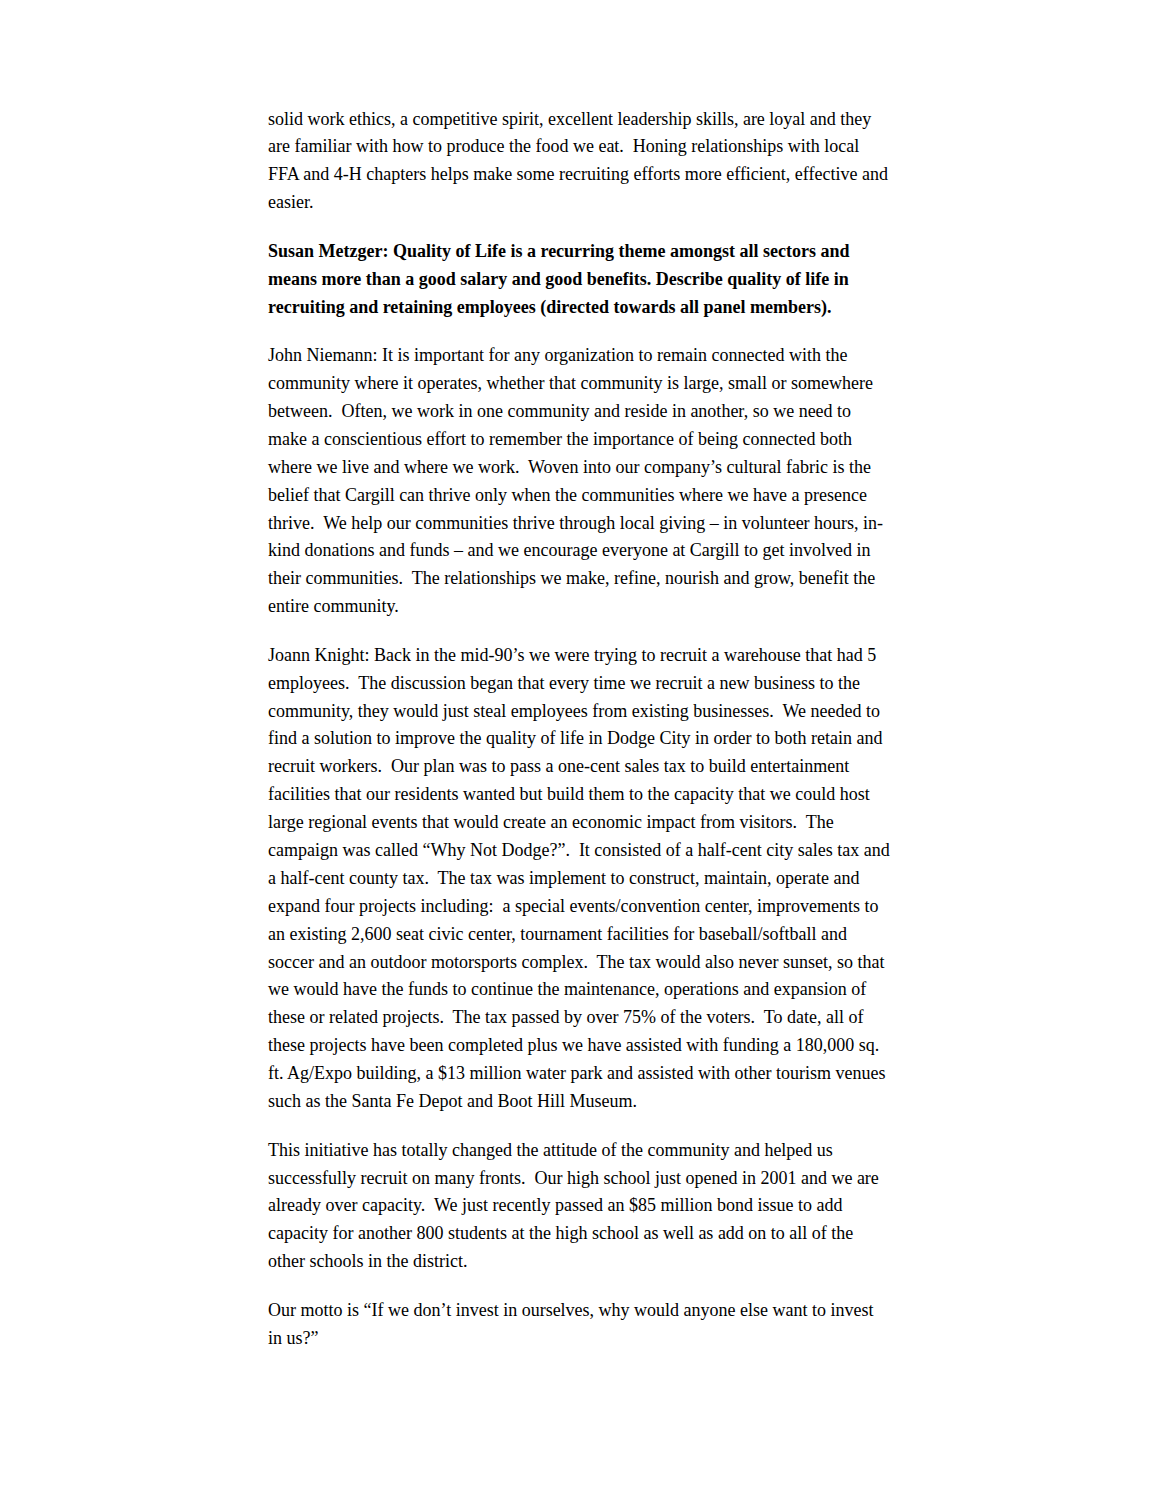solid work ethics, a competitive spirit, excellent leadership skills, are loyal and they are familiar with how to produce the food we eat. Honing relationships with local FFA and 4-H chapters helps make some recruiting efforts more efficient, effective and easier.
Susan Metzger: Quality of Life is a recurring theme amongst all sectors and means more than a good salary and good benefits. Describe quality of life in recruiting and retaining employees (directed towards all panel members).
John Niemann: It is important for any organization to remain connected with the community where it operates, whether that community is large, small or somewhere between. Often, we work in one community and reside in another, so we need to make a conscientious effort to remember the importance of being connected both where we live and where we work. Woven into our company’s cultural fabric is the belief that Cargill can thrive only when the communities where we have a presence thrive. We help our communities thrive through local giving – in volunteer hours, in-kind donations and funds – and we encourage everyone at Cargill to get involved in their communities. The relationships we make, refine, nourish and grow, benefit the entire community.
Joann Knight: Back in the mid-90’s we were trying to recruit a warehouse that had 5 employees. The discussion began that every time we recruit a new business to the community, they would just steal employees from existing businesses. We needed to find a solution to improve the quality of life in Dodge City in order to both retain and recruit workers. Our plan was to pass a one-cent sales tax to build entertainment facilities that our residents wanted but build them to the capacity that we could host large regional events that would create an economic impact from visitors. The campaign was called “Why Not Dodge?”. It consisted of a half-cent city sales tax and a half-cent county tax. The tax was implement to construct, maintain, operate and expand four projects including: a special events/convention center, improvements to an existing 2,600 seat civic center, tournament facilities for baseball/softball and soccer and an outdoor motorsports complex. The tax would also never sunset, so that we would have the funds to continue the maintenance, operations and expansion of these or related projects. The tax passed by over 75% of the voters. To date, all of these projects have been completed plus we have assisted with funding a 180,000 sq. ft. Ag/Expo building, a $13 million water park and assisted with other tourism venues such as the Santa Fe Depot and Boot Hill Museum.
This initiative has totally changed the attitude of the community and helped us successfully recruit on many fronts. Our high school just opened in 2001 and we are already over capacity. We just recently passed an $85 million bond issue to add capacity for another 800 students at the high school as well as add on to all of the other schools in the district.
Our motto is “If we don’t invest in ourselves, why would anyone else want to invest in us?”